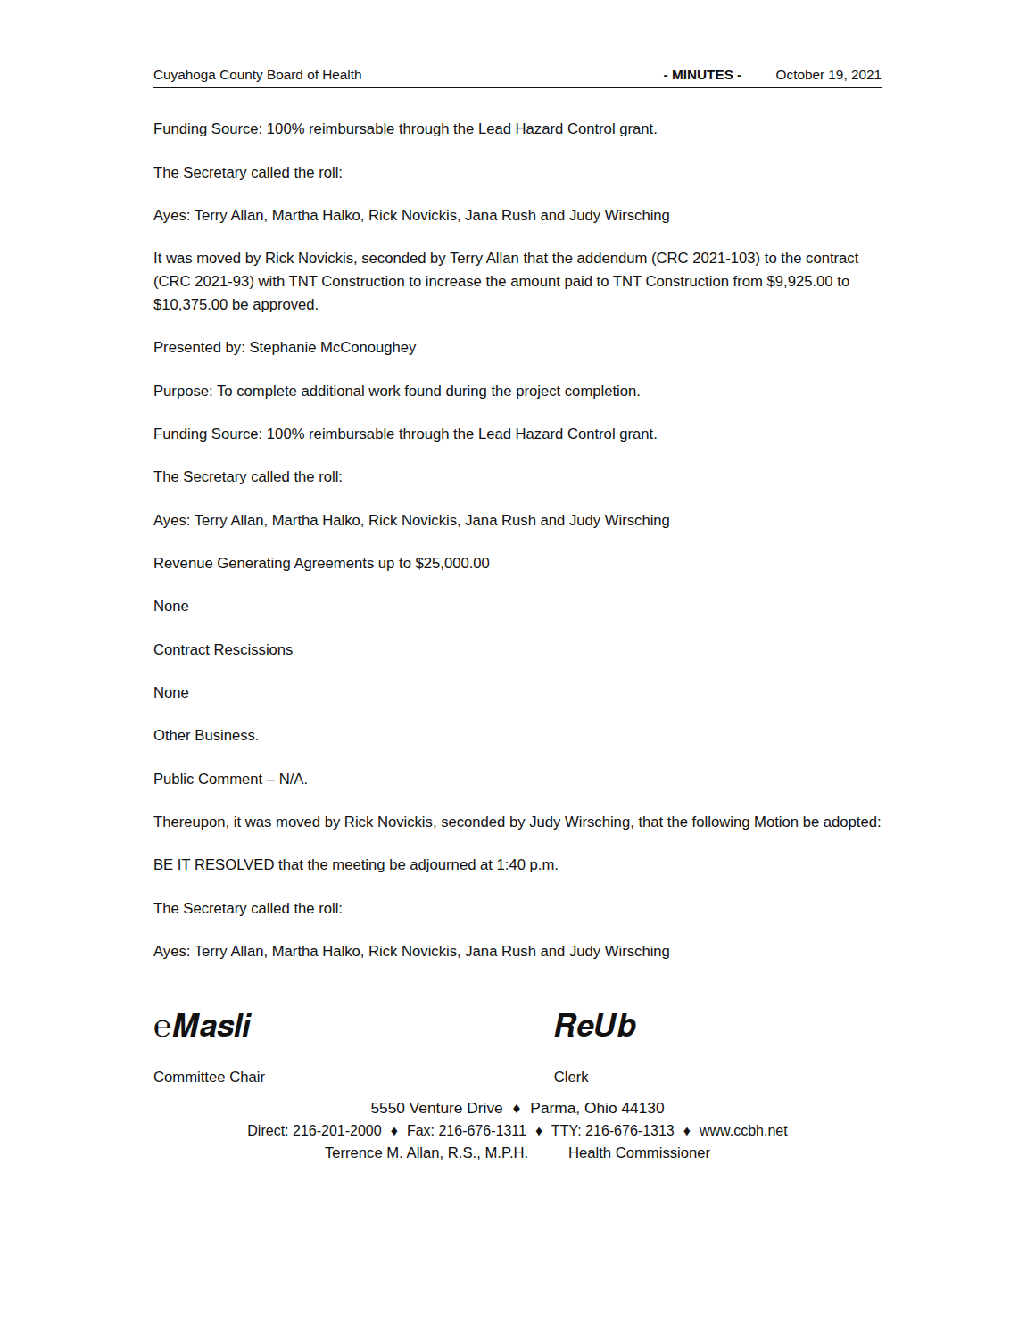Cuyahoga County Board of Health
- MINUTES -
October 19, 2021
Funding Source: 100% reimbursable through the Lead Hazard Control grant.
The Secretary called the roll:
Ayes: Terry Allan, Martha Halko, Rick Novickis, Jana Rush and Judy Wirsching
It was moved by Rick Novickis, seconded by Terry Allan that the addendum (CRC 2021-103) to the contract (CRC 2021-93) with TNT Construction to increase the amount paid to TNT Construction from $9,925.00 to $10,375.00 be approved.
Presented by: Stephanie McConoughey
Purpose: To complete additional work found during the project completion.
Funding Source: 100% reimbursable through the Lead Hazard Control grant.
The Secretary called the roll:
Ayes: Terry Allan, Martha Halko, Rick Novickis, Jana Rush and Judy Wirsching
Revenue Generating Agreements up to $25,000.00
None
Contract Rescissions
None
Other Business.
Public Comment – N/A.
Thereupon, it was moved by Rick Novickis, seconded by Judy Wirsching, that the following Motion be adopted:
BE IT RESOLVED that the meeting be adjourned at 1:40 p.m.
The Secretary called the roll:
Ayes: Terry Allan, Martha Halko, Rick Novickis, Jana Rush and Judy Wirsching
℮𝑴𝒂𝒔𝒍𝒊
Committee Chair
𝑹𝒆𝑼𝒃
Clerk
5550 Venture Drive ♦ Parma, Ohio 44130
Direct: 216-201-2000 ♦ Fax: 216-676-1311 ♦ TTY: 216-676-1313 ♦ www.ccbh.net
Terrence M. Allan, R.S., M.P.H. Health Commissioner